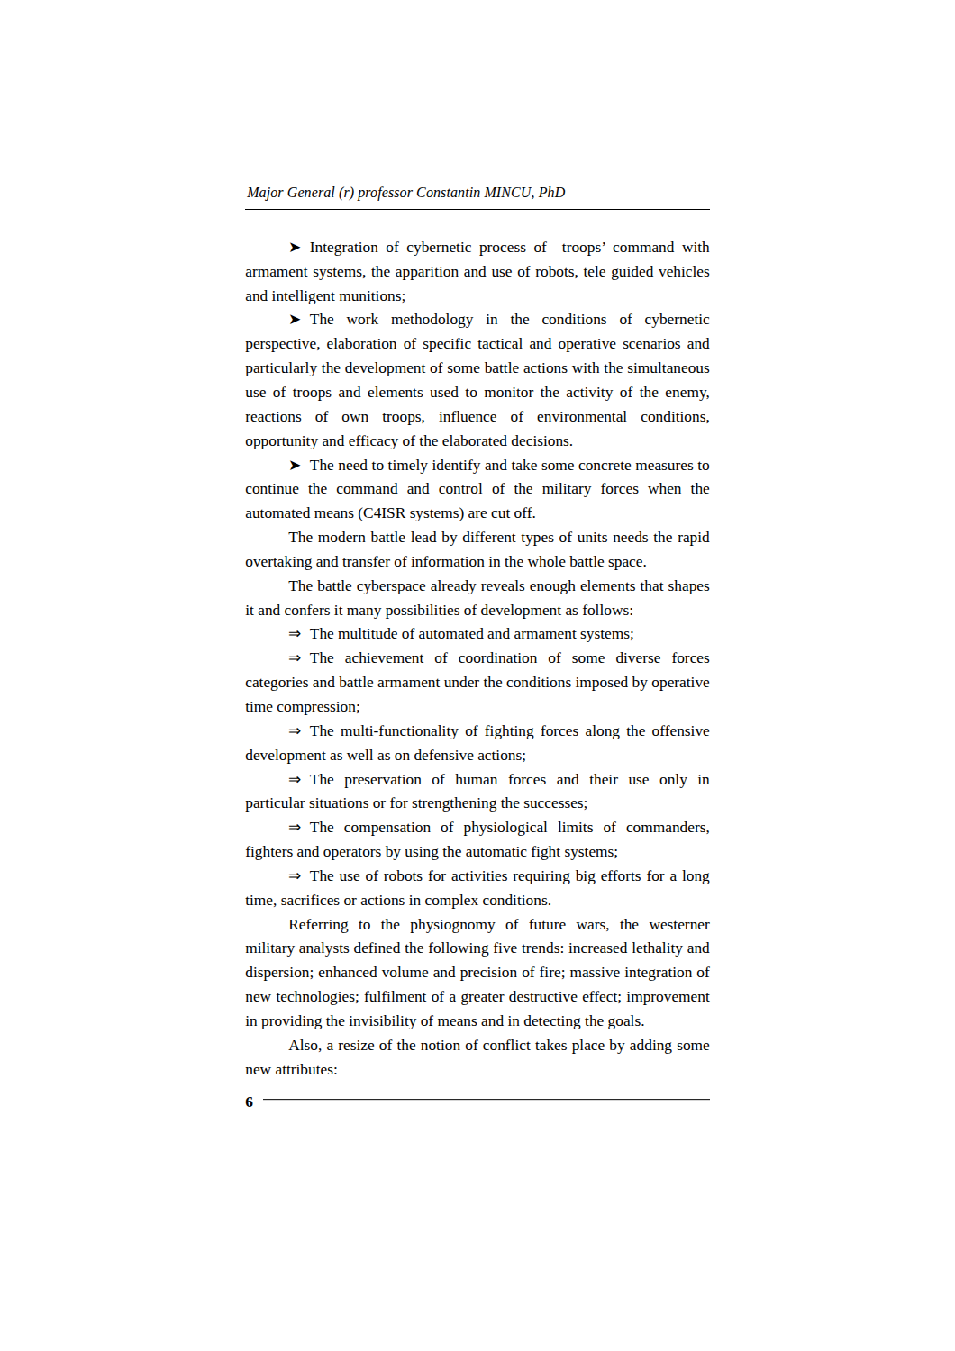Major General (r) professor Constantin MINCU, PhD
➤Integration of cybernetic process of troops’ command with armament systems, the apparition and use of robots, tele guided vehicles and intelligent munitions;
➤The work methodology in the conditions of cybernetic perspective, elaboration of specific tactical and operative scenarios and particularly the development of some battle actions with the simultaneous use of troops and elements used to monitor the activity of the enemy, reactions of own troops, influence of environmental conditions, opportunity and efficacy of the elaborated decisions.
➤The need to timely identify and take some concrete measures to continue the command and control of the military forces when the automated means (C4ISR systems) are cut off.
The modern battle lead by different types of units needs the rapid overtaking and transfer of information in the whole battle space.
The battle cyberspace already reveals enough elements that shapes it and confers it many possibilities of development as follows:
⇒The multitude of automated and armament systems;
⇒The achievement of coordination of some diverse forces categories and battle armament under the conditions imposed by operative time compression;
⇒The multi-functionality of fighting forces along the offensive development as well as on defensive actions;
⇒The preservation of human forces and their use only in particular situations or for strengthening the successes;
⇒The compensation of physiological limits of commanders, fighters and operators by using the automatic fight systems;
⇒The use of robots for activities requiring big efforts for a long time, sacrifices or actions in complex conditions.
Referring to the physiognomy of future wars, the westerner military analysts defined the following five trends: increased lethality and dispersion; enhanced volume and precision of fire; massive integration of new technologies; fulfilment of a greater destructive effect; improvement in providing the invisibility of means and in detecting the goals.
Also, a resize of the notion of conflict takes place by adding some new attributes:
6